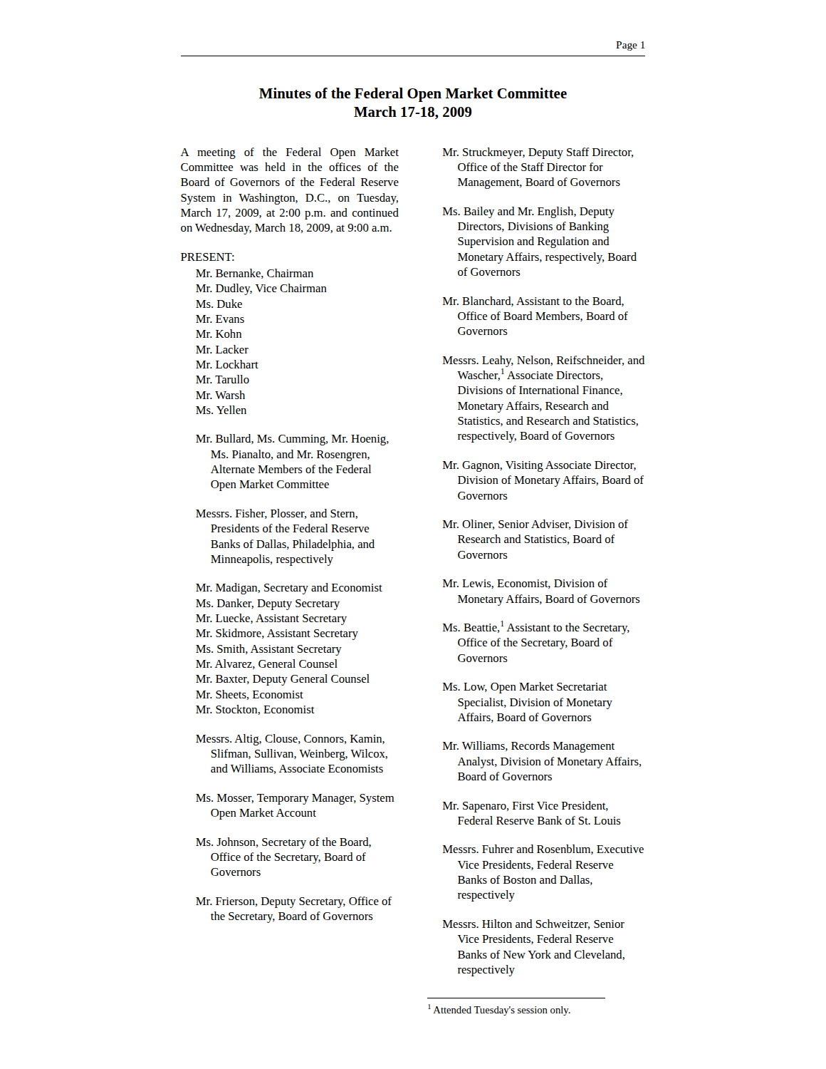Page 1
Minutes of the Federal Open Market Committee
March 17-18, 2009
A meeting of the Federal Open Market Committee was held in the offices of the Board of Governors of the Federal Reserve System in Washington, D.C., on Tuesday, March 17, 2009, at 2:00 p.m. and continued on Wednesday, March 18, 2009, at 9:00 a.m.
PRESENT:
Mr. Bernanke, Chairman
Mr. Dudley, Vice Chairman
Ms. Duke
Mr. Evans
Mr. Kohn
Mr. Lacker
Mr. Lockhart
Mr. Tarullo
Mr. Warsh
Ms. Yellen
Mr. Bullard, Ms. Cumming, Mr. Hoenig, Ms. Pianalto, and Mr. Rosengren, Alternate Members of the Federal Open Market Committee
Messrs. Fisher, Plosser, and Stern, Presidents of the Federal Reserve Banks of Dallas, Philadelphia, and Minneapolis, respectively
Mr. Madigan, Secretary and Economist
Ms. Danker, Deputy Secretary
Mr. Luecke, Assistant Secretary
Mr. Skidmore, Assistant Secretary
Ms. Smith, Assistant Secretary
Mr. Alvarez, General Counsel
Mr. Baxter, Deputy General Counsel
Mr. Sheets, Economist
Mr. Stockton, Economist
Messrs. Altig, Clouse, Connors, Kamin, Slifman, Sullivan, Weinberg, Wilcox, and Williams, Associate Economists
Ms. Mosser, Temporary Manager, System Open Market Account
Ms. Johnson, Secretary of the Board, Office of the Secretary, Board of Governors
Mr. Frierson, Deputy Secretary, Office of the Secretary, Board of Governors
Mr. Struckmeyer, Deputy Staff Director, Office of the Staff Director for Management, Board of Governors
Ms. Bailey and Mr. English, Deputy Directors, Divisions of Banking Supervision and Regulation and Monetary Affairs, respectively, Board of Governors
Mr. Blanchard, Assistant to the Board, Office of Board Members, Board of Governors
Messrs. Leahy, Nelson, Reifschneider, and Wascher,1 Associate Directors, Divisions of International Finance, Monetary Affairs, Research and Statistics, and Research and Statistics, respectively, Board of Governors
Mr. Gagnon, Visiting Associate Director, Division of Monetary Affairs, Board of Governors
Mr. Oliner, Senior Adviser, Division of Research and Statistics, Board of Governors
Mr. Lewis, Economist, Division of Monetary Affairs, Board of Governors
Ms. Beattie,1 Assistant to the Secretary, Office of the Secretary, Board of Governors
Ms. Low, Open Market Secretariat Specialist, Division of Monetary Affairs, Board of Governors
Mr. Williams, Records Management Analyst, Division of Monetary Affairs, Board of Governors
Mr. Sapenaro, First Vice President, Federal Reserve Bank of St. Louis
Messrs. Fuhrer and Rosenblum, Executive Vice Presidents, Federal Reserve Banks of Boston and Dallas, respectively
Messrs. Hilton and Schweitzer, Senior Vice Presidents, Federal Reserve Banks of New York and Cleveland, respectively
1 Attended Tuesday's session only.